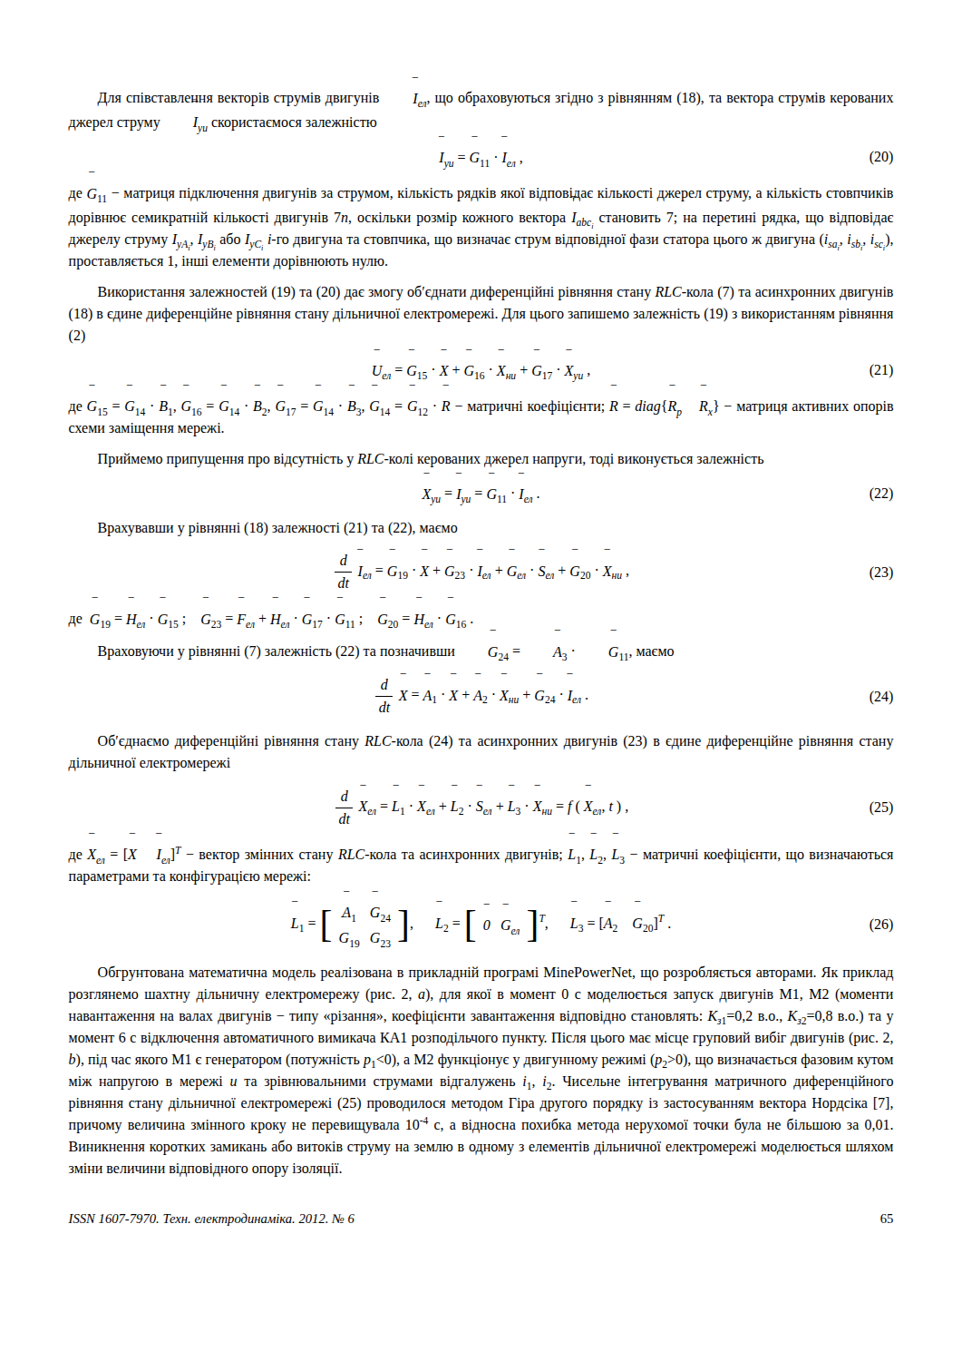Для співставлення векторів струмів двигунів Iел, що обраховуються згідно з рівнянням (18), та вектора струмів керованих джерел струму Iуи скористаємося залежністю
Iуи = G11 · Iел , (20)
де G11 − матриця підключення двигунів за струмом, кількість рядків якої відповідає кількості джерел струму, а кількість стовпчиків дорівнює семикратній кількості двигунів 7n, оскільки розмір кожного вектора Iabci становить 7; на перетині рядка, що відповідає джерелу струму IуAi, IуBi або IуCi i-го двигуна та стовпчика, що визначає струм відповідної фази статора цього ж двигуна (isai, isbi, isci), проставляється 1, інші елементи дорівнюють нулю.
Використання залежностей (19) та (20) дає змогу об′єднати диференційні рівняння стану RLC-кола (7) та асинхронних двигунів (18) в єдине диференційне рівняння стану дільничної електромережі. Для цього запишемо залежність (19) з використанням рівняння (2)
Uел = G15 · X + G16 · Xни + G17 · Xуи , (21)
де G15 = G14 · B1, G16 = G14 · B2, G17 = G14 · B3, G14 = G12 · R − матричні коефіцієнти; R = diag{Rp Rx} − матриця активних опорів схеми заміщення мережі.
Приймемо припущення про відсутність у RLC-колі керованих джерел напруги, тоді виконується залежність
Xуи = Iуи = G11 · Iел . (22)
Врахувавши у рівнянні (18) залежності (21) та (22), маємо
ddt Iел = G19 · X + G23 · Iел + Gел · Sел + G20 · Xни , (23)
де G19 = Hел · G15 ; G23 = Fел + Hел · G17 · G11 ; G20 = Hел · G16 .
Враховуючи у рівнянні (7) залежність (22) та позначивши G24 = A3 · G11, маємо
ddt X = A1 · X + A2 · Xни + G24 · Iел . (24)
Об′єднаємо диференційні рівняння стану RLC-кола (24) та асинхронних двигунів (23) в єдине диференційне рівняння стану дільничної електромережі
ddt Xел = L1 · Xел + L2 · Sел + L3 · Xни = f ( Xел, t ) , (25)
де Xел = [X Iел]T − вектор змінних стану RLC-кола та асинхронних двигунів; L1, L2, L3 − матричні коефіцієнти, що визначаються параметрами та конфігурацією мережі:
L1 = [
| A 1 | G 24 |
| G 19 | G 23 |
] , L2 = [
| 0 | G ел |
] T, L3 = [A2 G20]T . (26)
Обгрунтована математична модель реалізована в прикладній програмі MinePowerNet, що розробляється авторами. Як приклад розглянемо шахтну дільничну електромережу (рис. 2, a), для якої в момент 0 с моделюється запуск двигунів М1, М2 (моменти навантаження на валах двигунів − типу «різання», коефіцієнти завантаження відповідно становлять: Kз1=0,2 в.о., Kз2=0,8 в.о.) та у момент 6 с відключення автоматичного вимикача КА1 розподільчого пункту. Після цього має місце груповий вибіг двигунів (рис. 2, b), під час якого М1 є генератором (потужність p1<0), а М2 функціонує у двигунному режимі (p2>0), що визначається фазовим кутом між напругою в мережі u та зрівнювальними струмами відгалужень i1, i2. Чисельне інтегрування матричного диференційного рівняння стану дільничної електромережі (25) проводилося методом Гіра другого порядку із застосуванням вектора Нордсіка [7], причому величина змінного кроку не перевищувала 10-4 с, а відносна похибка метода нерухомої точки була не більшою за 0,01. Виникнення коротких замикань або витоків струму на землю в одному з елементів дільничної електромережі моделюється шляхом зміни величини відповідного опору ізоляції.
ISSN 1607-7970. Техн. електродинаміка. 2012. № 6 65